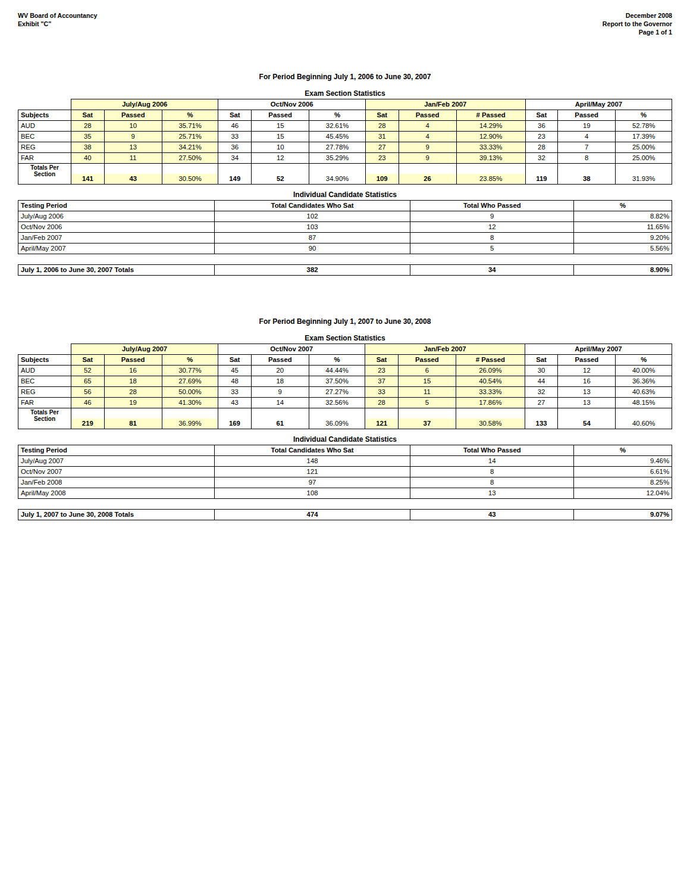WV Board of Accountancy
Exhibit "C"
December 2008
Report to the Governor
Page 1 of 1
For Period Beginning July 1, 2006 to June 30, 2007
Exam Section Statistics
| | July/Aug 2006 | Oct/Nov 2006 | Jan/Feb 2007 | April/May 2007 |
| Subjects | Sat | Passed | % | Sat | Passed | % | Sat | Passed | # Passed | Sat | Passed | % |
| AUD | 28 | 10 | 35.71% | 46 | 15 | 32.61% | 28 | 4 | 14.29% | 36 | 19 | 52.78% |
| BEC | 35 | 9 | 25.71% | 33 | 15 | 45.45% | 31 | 4 | 12.90% | 23 | 4 | 17.39% |
| REG | 38 | 13 | 34.21% | 36 | 10 | 27.78% | 27 | 9 | 33.33% | 28 | 7 | 25.00% |
| FAR | 40 | 11 | 27.50% | 34 | 12 | 35.29% | 23 | 9 | 39.13% | 32 | 8 | 25.00% |
| Totals Per Section | | | | | | | | | | | | |
| 141 | 43 | 30.50% | 149 | 52 | 34.90% | 109 | 26 | 23.85% | 119 | 38 | 31.93% |
Individual Candidate Statistics
| Testing Period | Total Candidates Who Sat | Total Who Passed | % |
| --- | --- | --- | --- |
| July/Aug 2006 | 102 | 9 | 8.82% |
| Oct/Nov 2006 | 103 | 12 | 11.65% |
| Jan/Feb 2007 | 87 | 8 | 9.20% |
| April/May 2007 | 90 | 5 | 5.56% |
| July 1, 2006 to June 30, 2007 Totals | 382 | 34 | 8.90% |
For Period Beginning July 1, 2007 to June 30, 2008
Exam Section Statistics
| | July/Aug 2007 | Oct/Nov 2007 | Jan/Feb 2007 | April/May 2007 |
| Subjects | Sat | Passed | % | Sat | Passed | % | Sat | Passed | # Passed | Sat | Passed | % |
| AUD | 52 | 16 | 30.77% | 45 | 20 | 44.44% | 23 | 6 | 26.09% | 30 | 12 | 40.00% |
| BEC | 65 | 18 | 27.69% | 48 | 18 | 37.50% | 37 | 15 | 40.54% | 44 | 16 | 36.36% |
| REG | 56 | 28 | 50.00% | 33 | 9 | 27.27% | 33 | 11 | 33.33% | 32 | 13 | 40.63% |
| FAR | 46 | 19 | 41.30% | 43 | 14 | 32.56% | 28 | 5 | 17.86% | 27 | 13 | 48.15% |
| Totals Per Section | | | | | | | | | | | | |
| 219 | 81 | 36.99% | 169 | 61 | 36.09% | 121 | 37 | 30.58% | 133 | 54 | 40.60% |
Individual Candidate Statistics
| Testing Period | Total Candidates Who Sat | Total Who Passed | % |
| --- | --- | --- | --- |
| July/Aug 2007 | 148 | 14 | 9.46% |
| Oct/Nov 2007 | 121 | 8 | 6.61% |
| Jan/Feb 2008 | 97 | 8 | 8.25% |
| April/May 2008 | 108 | 13 | 12.04% |
| July 1, 2007 to June 30, 2008 Totals | 474 | 43 | 9.07% |